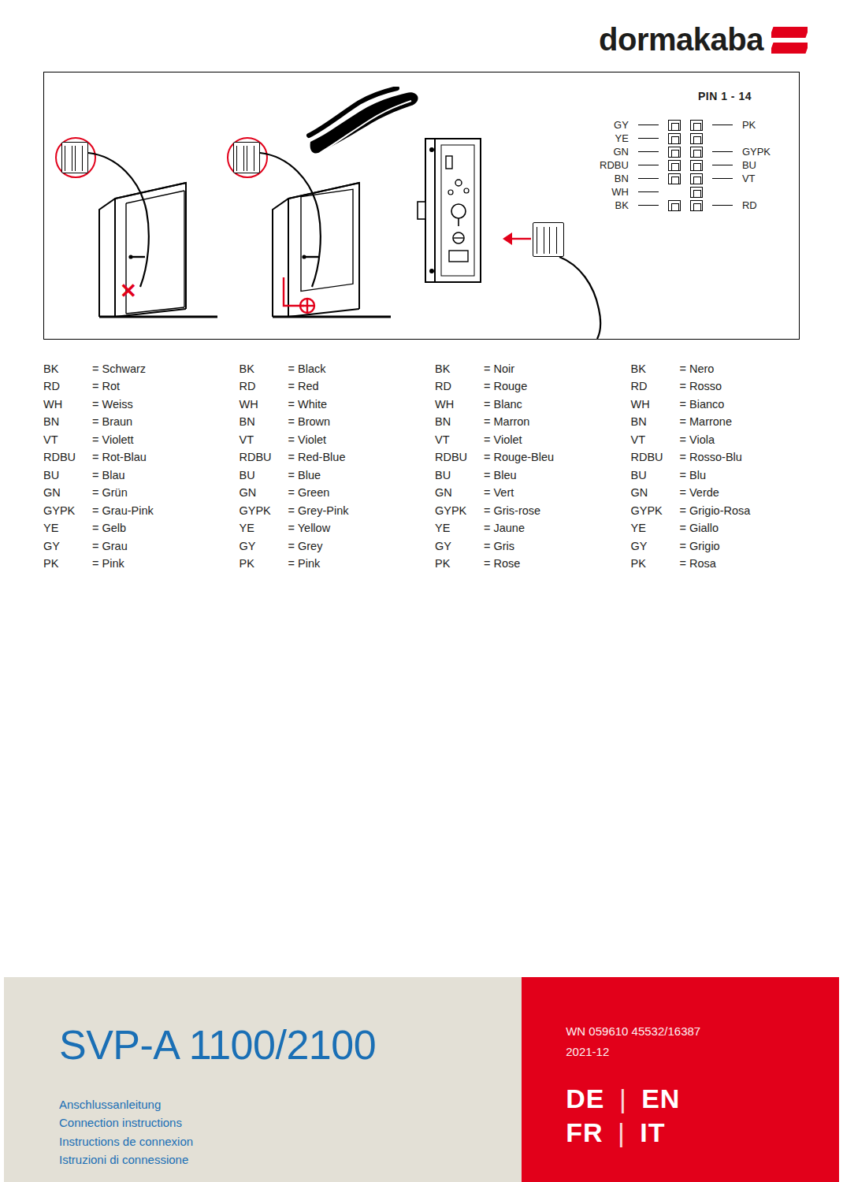dormakaba
✕
PIN 1 - 14
| GY | | | | | PK |
| YE | | | | | |
| GN | | | | | GYPK |
| RDBU | | | | | BU |
| BN | | | | | VT |
| WH | | | | | |
| BK | | | | | RD |
BK
= Schwarz
RD
= Rot
WH
= Weiss
BN
= Braun
VT
= Violett
RDBU
= Rot-Blau
BU
= Blau
GN
= Grün
GYPK
= Grau-Pink
YE
= Gelb
GY
= Grau
PK
= Pink
BK
= Black
RD
= Red
WH
= White
BN
= Brown
VT
= Violet
RDBU
= Red-Blue
BU
= Blue
GN
= Green
GYPK
= Grey-Pink
YE
= Yellow
GY
= Grey
PK
= Pink
BK
= Noir
RD
= Rouge
WH
= Blanc
BN
= Marron
VT
= Violet
RDBU
= Rouge-Bleu
BU
= Bleu
GN
= Vert
GYPK
= Gris-rose
YE
= Jaune
GY
= Gris
PK
= Rose
BK
= Nero
RD
= Rosso
WH
= Bianco
BN
= Marrone
VT
= Viola
RDBU
= Rosso-Blu
BU
= Blu
GN
= Verde
GYPK
= Grigio-Rosa
YE
= Giallo
GY
= Grigio
PK
= Rosa
SVP-A 1100/2100
Anschlussanleitung
Connection instructions
Instructions de connexion
Istruzioni di connessione
WN 059610 45532/16387
2021-12
DE | EN
FR | IT